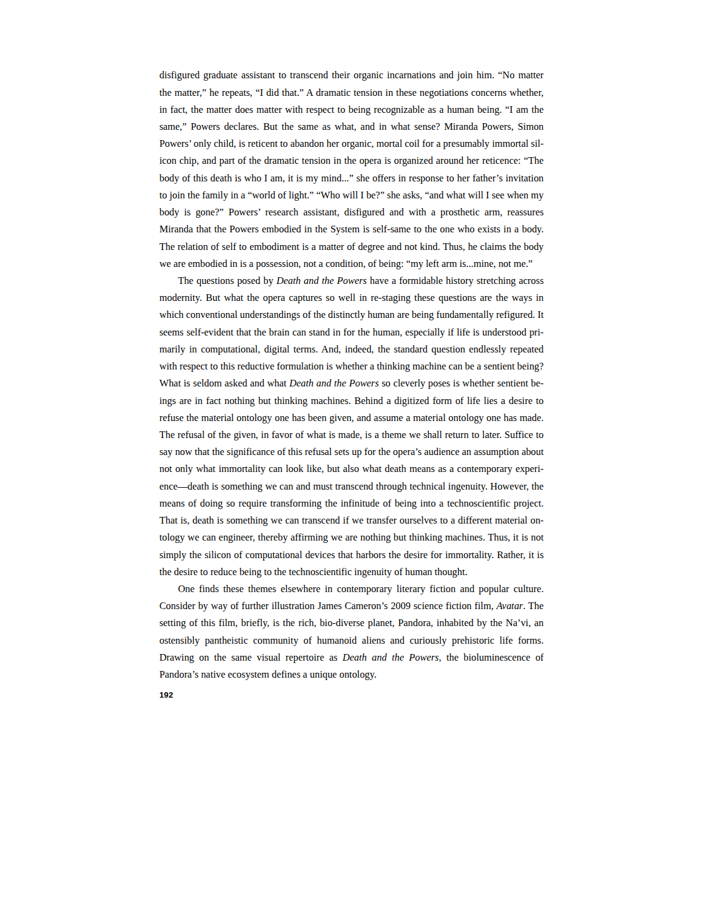disfigured graduate assistant to transcend their organic incarnations and join him. “No matter the matter,” he repeats, “I did that.” A dramatic tension in these negotiations concerns whether, in fact, the matter does matter with respect to being recognizable as a human being. “I am the same,” Powers declares. But the same as what, and in what sense? Miranda Powers, Simon Powers’ only child, is reticent to abandon her organic, mortal coil for a presumably immortal silicon chip, and part of the dramatic tension in the opera is organized around her reticence: “The body of this death is who I am, it is my mind...” she offers in response to her father’s invitation to join the family in a “world of light.” “Who will I be?” she asks, “and what will I see when my body is gone?” Powers’ research assistant, disfigured and with a prosthetic arm, reassures Miranda that the Powers embodied in the System is self-same to the one who exists in a body. The relation of self to embodiment is a matter of degree and not kind. Thus, he claims the body we are embodied in is a possession, not a condition, of being: “my left arm is...mine, not me.”
The questions posed by Death and the Powers have a formidable history stretching across modernity. But what the opera captures so well in re-staging these questions are the ways in which conventional understandings of the distinctly human are being fundamentally refigured. It seems self-evident that the brain can stand in for the human, especially if life is understood primarily in computational, digital terms. And, indeed, the standard question endlessly repeated with respect to this reductive formulation is whether a thinking machine can be a sentient being? What is seldom asked and what Death and the Powers so cleverly poses is whether sentient beings are in fact nothing but thinking machines. Behind a digitized form of life lies a desire to refuse the material ontology one has been given, and assume a material ontology one has made. The refusal of the given, in favor of what is made, is a theme we shall return to later. Suffice to say now that the significance of this refusal sets up for the opera’s audience an assumption about not only what immortality can look like, but also what death means as a contemporary experience—death is something we can and must transcend through technical ingenuity. However, the means of doing so require transforming the infinitude of being into a technoscientific project. That is, death is something we can transcend if we transfer ourselves to a different material ontology we can engineer, thereby affirming we are nothing but thinking machines. Thus, it is not simply the silicon of computational devices that harbors the desire for immortality. Rather, it is the desire to reduce being to the technoscientific ingenuity of human thought.
One finds these themes elsewhere in contemporary literary fiction and popular culture. Consider by way of further illustration James Cameron’s 2009 science fiction film, Avatar. The setting of this film, briefly, is the rich, bio-diverse planet, Pandora, inhabited by the Na’vi, an ostensibly pantheistic community of humanoid aliens and curiously prehistoric life forms. Drawing on the same visual repertoire as Death and the Powers, the bioluminescence of Pandora’s native ecosystem defines a unique ontology.
192